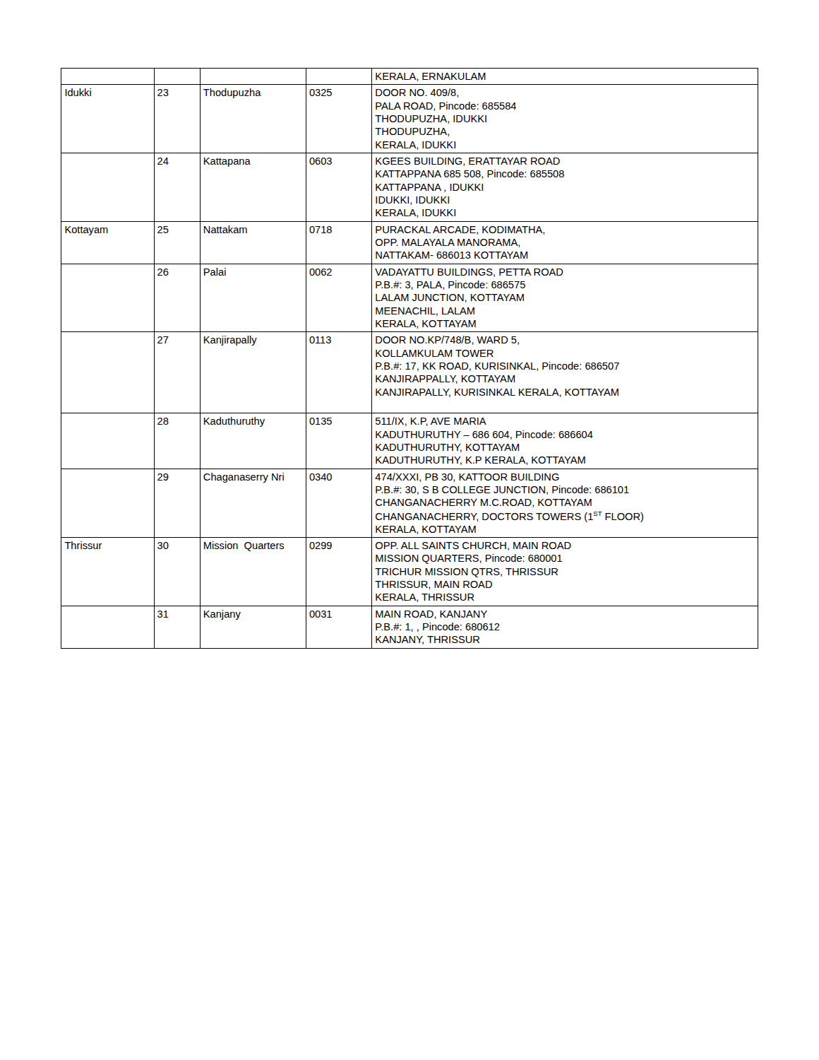| | | | | KERALA, ERNAKULAM |
| Idukki | 23 | Thodupuzha | 0325 | DOOR NO. 409/8, PALA ROAD, Pincode: 685584 THODUPUZHA, IDUKKI THODUPUZHA, KERALA, IDUKKI |
| | 24 | Kattapana | 0603 | KGEES BUILDING, ERATTAYAR ROAD KATTAPPANA 685 508, Pincode: 685508 KATTAPPANA , IDUKKI IDUKKI, IDUKKI KERALA, IDUKKI |
| Kottayam | 25 | Nattakam | 0718 | PURACKAL ARCADE, KODIMATHA, OPP. MALAYALA MANORAMA, NATTAKAM- 686013 KOTTAYAM |
| | 26 | Palai | 0062 | VADAYATTU BUILDINGS, PETTA ROAD P.B.#: 3, PALA, Pincode: 686575 LALAM JUNCTION, KOTTAYAM MEENACHIL, LALAM KERALA, KOTTAYAM |
| | 27 | Kanjirapally | 0113 | DOOR NO.KP/748/B, WARD 5, KOLLAMKULAM TOWER P.B.#: 17, KK ROAD, KURISINKAL, Pincode: 686507 KANJIRAPPALLY, KOTTAYAM KANJIRAPALLY, KURISINKAL KERALA, KOTTAYAM |
| | 28 | Kaduthuruthy | 0135 | 511/IX, K.P, AVE MARIA KADUTHURUTHY – 686 604, Pincode: 686604 KADUTHURUTHY, KOTTAYAM KADUTHURUTHY, K.P KERALA, KOTTAYAM |
| | 29 | Chaganaserry Nri | 0340 | 474/XXXI, PB 30, KATTOOR BUILDING P.B.#: 30, S B COLLEGE JUNCTION, Pincode: 686101 CHANGANACHERRY M.C.ROAD, KOTTAYAM CHANGANACHERRY, DOCTORS TOWERS (1 ST FLOOR) KERALA, KOTTAYAM |
| Thrissur | 30 | Mission Quarters | 0299 | OPP. ALL SAINTS CHURCH, MAIN ROAD MISSION QUARTERS, Pincode: 680001 TRICHUR MISSION QTRS, THRISSUR THRISSUR, MAIN ROAD KERALA, THRISSUR |
| | 31 | Kanjany | 0031 | MAIN ROAD, KANJANY P.B.#: 1, , Pincode: 680612 KANJANY, THRISSUR |